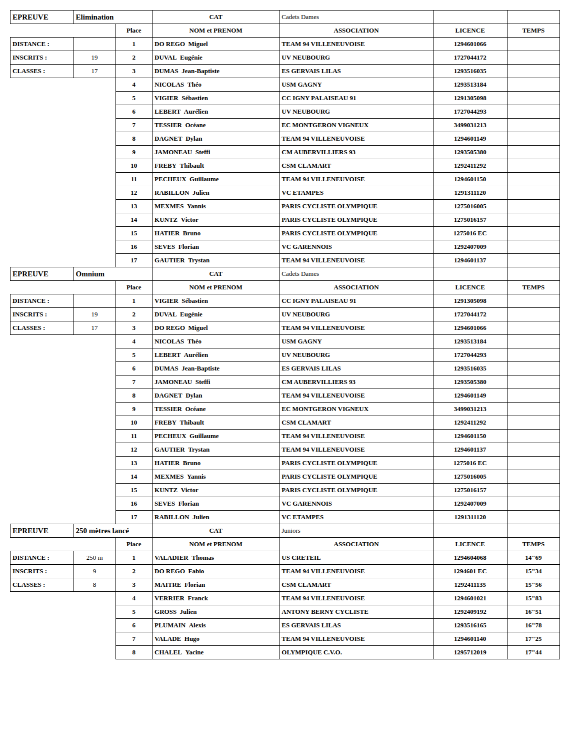| EPREUVE | Elimination | CAT | Cadets Dames | | |
| | | Place | NOM et PRENOM | ASSOCIATION | LICENCE | TEMPS |
| DISTANCE : | | 1 | DO REGO Miguel | TEAM 94 VILLENEUVOISE | 1294601066 | |
| INSCRITS : | 19 | 2 | DUVAL Eugénie | UV NEUBOURG | 1727044172 | |
| CLASSES : | 17 | 3 | DUMAS Jean-Baptiste | ES GERVAIS LILAS | 1293516035 | |
| | | 4 | NICOLAS Théo | USM GAGNY | 1293513184 | |
| | | 5 | VIGIER Sébastien | CC IGNY PALAISEAU 91 | 1291305098 | |
| | | 6 | LEBERT Aurélien | UV NEUBOURG | 1727044293 | |
| | | 7 | TESSIER Océane | EC MONTGERON VIGNEUX | 3499031213 | |
| | | 8 | DAGNET Dylan | TEAM 94 VILLENEUVOISE | 1294601149 | |
| | | 9 | JAMONEAU Steffi | CM AUBERVILLIERS 93 | 1293505380 | |
| | | 10 | FREBY Thibault | CSM CLAMART | 1292411292 | |
| | | 11 | PECHEUX Guillaume | TEAM 94 VILLENEUVOISE | 1294601150 | |
| | | 12 | RABILLON Julien | VC ETAMPES | 1291311120 | |
| | | 13 | MEXMES Yannis | PARIS CYCLISTE OLYMPIQUE | 1275016005 | |
| | | 14 | KUNTZ Victor | PARIS CYCLISTE OLYMPIQUE | 1275016157 | |
| | | 15 | HATIER Bruno | PARIS CYCLISTE OLYMPIQUE | 1275016 EC | |
| | | 16 | SEVES Florian | VC GARENNOIS | 1292407009 | |
| | | 17 | GAUTIER Trystan | TEAM 94 VILLENEUVOISE | 1294601137 | |
| EPREUVE | Omnium | CAT | Cadets Dames | | |
| | | Place | NOM et PRENOM | ASSOCIATION | LICENCE | TEMPS |
| DISTANCE : | | 1 | VIGIER Sébastien | CC IGNY PALAISEAU 91 | 1291305098 | |
| INSCRITS : | 19 | 2 | DUVAL Eugénie | UV NEUBOURG | 1727044172 | |
| CLASSES : | 17 | 3 | DO REGO Miguel | TEAM 94 VILLENEUVOISE | 1294601066 | |
| | | 4 | NICOLAS Théo | USM GAGNY | 1293513184 | |
| | | 5 | LEBERT Aurélien | UV NEUBOURG | 1727044293 | |
| | | 6 | DUMAS Jean-Baptiste | ES GERVAIS LILAS | 1293516035 | |
| | | 7 | JAMONEAU Steffi | CM AUBERVILLIERS 93 | 1293505380 | |
| | | 8 | DAGNET Dylan | TEAM 94 VILLENEUVOISE | 1294601149 | |
| | | 9 | TESSIER Océane | EC MONTGERON VIGNEUX | 3499031213 | |
| | | 10 | FREBY Thibault | CSM CLAMART | 1292411292 | |
| | | 11 | PECHEUX Guillaume | TEAM 94 VILLENEUVOISE | 1294601150 | |
| | | 12 | GAUTIER Trystan | TEAM 94 VILLENEUVOISE | 1294601137 | |
| | | 13 | HATIER Bruno | PARIS CYCLISTE OLYMPIQUE | 1275016 EC | |
| | | 14 | MEXMES Yannis | PARIS CYCLISTE OLYMPIQUE | 1275016005 | |
| | | 15 | KUNTZ Victor | PARIS CYCLISTE OLYMPIQUE | 1275016157 | |
| | | 16 | SEVES Florian | VC GARENNOIS | 1292407009 | |
| | | 17 | RABILLON Julien | VC ETAMPES | 1291311120 | |
| EPREUVE | 250 mètres lancé | CAT | Juniors | | |
| | | Place | NOM et PRENOM | ASSOCIATION | LICENCE | TEMPS |
| DISTANCE : | 250 m | 1 | VALADIER Thomas | US CRETEIL | 1294604068 | 14"69 |
| INSCRITS : | 9 | 2 | DO REGO Fabio | TEAM 94 VILLENEUVOISE | 1294601 EC | 15"34 |
| CLASSES : | 8 | 3 | MAITRE Florian | CSM CLAMART | 1292411135 | 15"56 |
| | | 4 | VERRIER Franck | TEAM 94 VILLENEUVOISE | 1294601021 | 15"83 |
| | | 5 | GROSS Julien | ANTONY BERNY CYCLISTE | 1292409192 | 16"51 |
| | | 6 | PLUMAIN Alexis | ES GERVAIS LILAS | 1293516165 | 16"78 |
| | | 7 | VALADE Hugo | TEAM 94 VILLENEUVOISE | 1294601140 | 17"25 |
| | | 8 | CHALEL Yacine | OLYMPIQUE C.V.O. | 1295712019 | 17"44 |